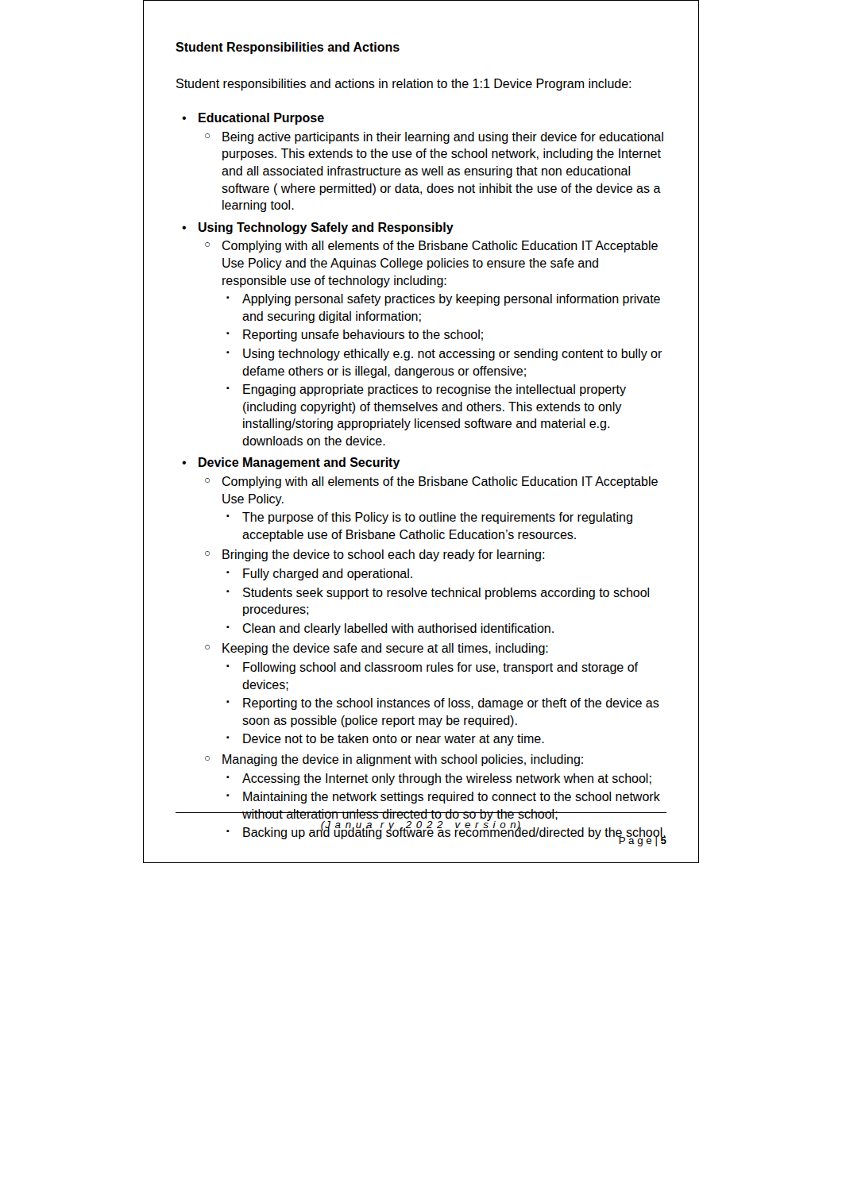Student Responsibilities and Actions
Student responsibilities and actions in relation to the 1:1 Device Program include:
• Educational Purpose
○ Being active participants in their learning and using their device for educational purposes. This extends to the use of the school network, including the Internet and all associated infrastructure as well as ensuring that non educational software ( where permitted) or data, does not inhibit the use of the device as a learning tool.
• Using Technology Safely and Responsibly
○ Complying with all elements of the Brisbane Catholic Education IT Acceptable Use Policy and the Aquinas College policies to ensure the safe and responsible use of technology including:
▪Applying personal safety practices by keeping personal information private and securing digital information;
▪Reporting unsafe behaviours to the school;
▪Using technology ethically e.g. not accessing or sending content to bully or defame others or is illegal, dangerous or offensive;
▪Engaging appropriate practices to recognise the intellectual property (including copyright) of themselves and others. This extends to only installing/storing appropriately licensed software and material e.g. downloads on the device.
• Device Management and Security
○ Complying with all elements of the Brisbane Catholic Education IT Acceptable Use Policy.
▪The purpose of this Policy is to outline the requirements for regulating acceptable use of Brisbane Catholic Education’s resources.
○ Bringing the device to school each day ready for learning:
▪Fully charged and operational.
▪Students seek support to resolve technical problems according to school procedures;
▪Clean and clearly labelled with authorised identification.
○ Keeping the device safe and secure at all times, including:
▪Following school and classroom rules for use, transport and storage of devices;
▪Reporting to the school instances of loss, damage or theft of the device as soon as possible (police report may be required).
▪Device not to be taken onto or near water at any time.
○ Managing the device in alignment with school policies, including:
▪Accessing the Internet only through the wireless network when at school;
▪Maintaining the network settings required to connect to the school network without alteration unless directed to do so by the school;
▪Backing up and updating software as recommended/directed by the school.
(J a n u a r y 2 0 2 2 v e r s i o n)
P a g e | 5